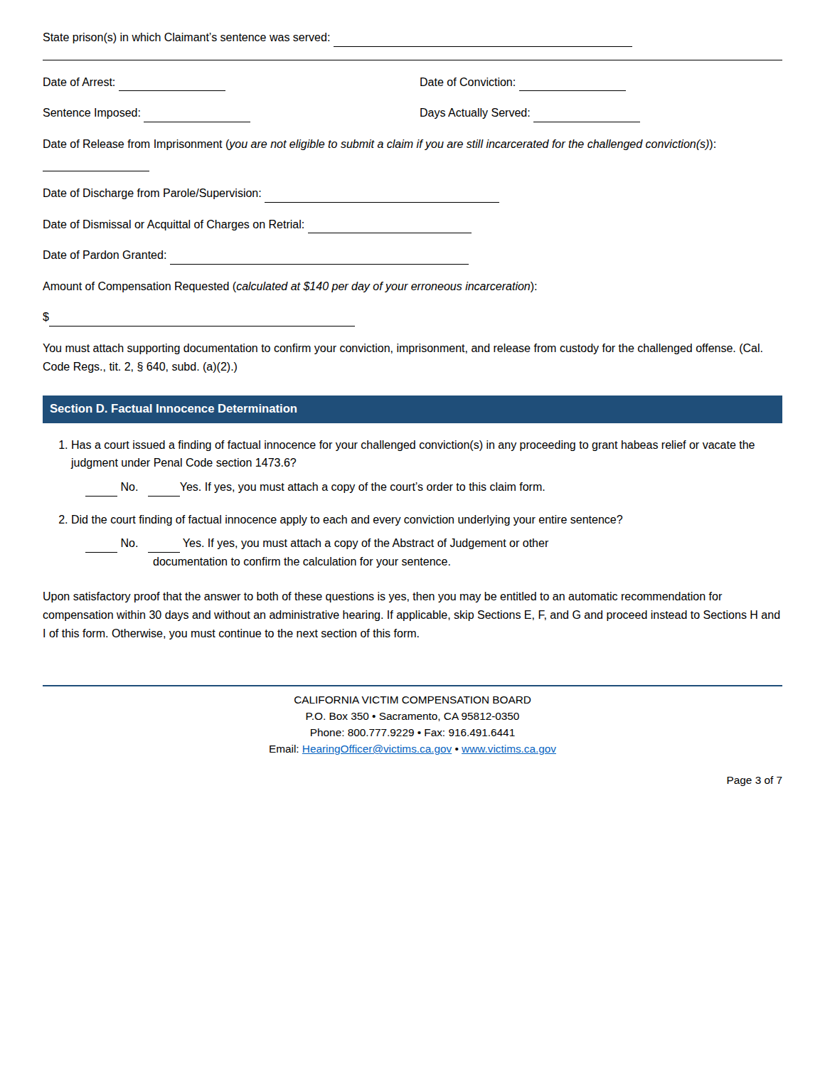State prison(s) in which Claimant’s sentence was served:
Date of Arrest:
Date of Conviction:
Sentence Imposed:
Days Actually Served:
Date of Release from Imprisonment (you are not eligible to submit a claim if you are still incarcerated for the challenged conviction(s)):
Date of Discharge from Parole/Supervision:
Date of Dismissal or Acquittal of Charges on Retrial:
Date of Pardon Granted:
Amount of Compensation Requested (calculated at $140 per day of your erroneous incarceration):
$
You must attach supporting documentation to confirm your conviction, imprisonment, and release from custody for the challenged offense. (Cal. Code Regs., tit. 2, § 640, subd. (a)(2).)
Section D. Factual Innocence Determination
Has a court issued a finding of factual innocence for your challenged conviction(s) in any proceeding to grant habeas relief or vacate the judgment under Penal Code section 1473.6?
No. Yes. If yes, you must attach a copy of the court’s order to this claim form.
Did the court finding of factual innocence apply to each and every conviction underlying your entire sentence?
No. Yes. If yes, you must attach a copy of the Abstract of Judgement or other documentation to confirm the calculation for your sentence.
Upon satisfactory proof that the answer to both of these questions is yes, then you may be entitled to an automatic recommendation for compensation within 30 days and without an administrative hearing. If applicable, skip Sections E, F, and G and proceed instead to Sections H and I of this form. Otherwise, you must continue to the next section of this form.
CALIFORNIA VICTIM COMPENSATION BOARD
P.O. Box 350 • Sacramento, CA 95812-0350
Phone: 800.777.9229 • Fax: 916.491.6441
Email: HearingOfficer@victims.ca.gov • www.victims.ca.gov
Page 3 of 7